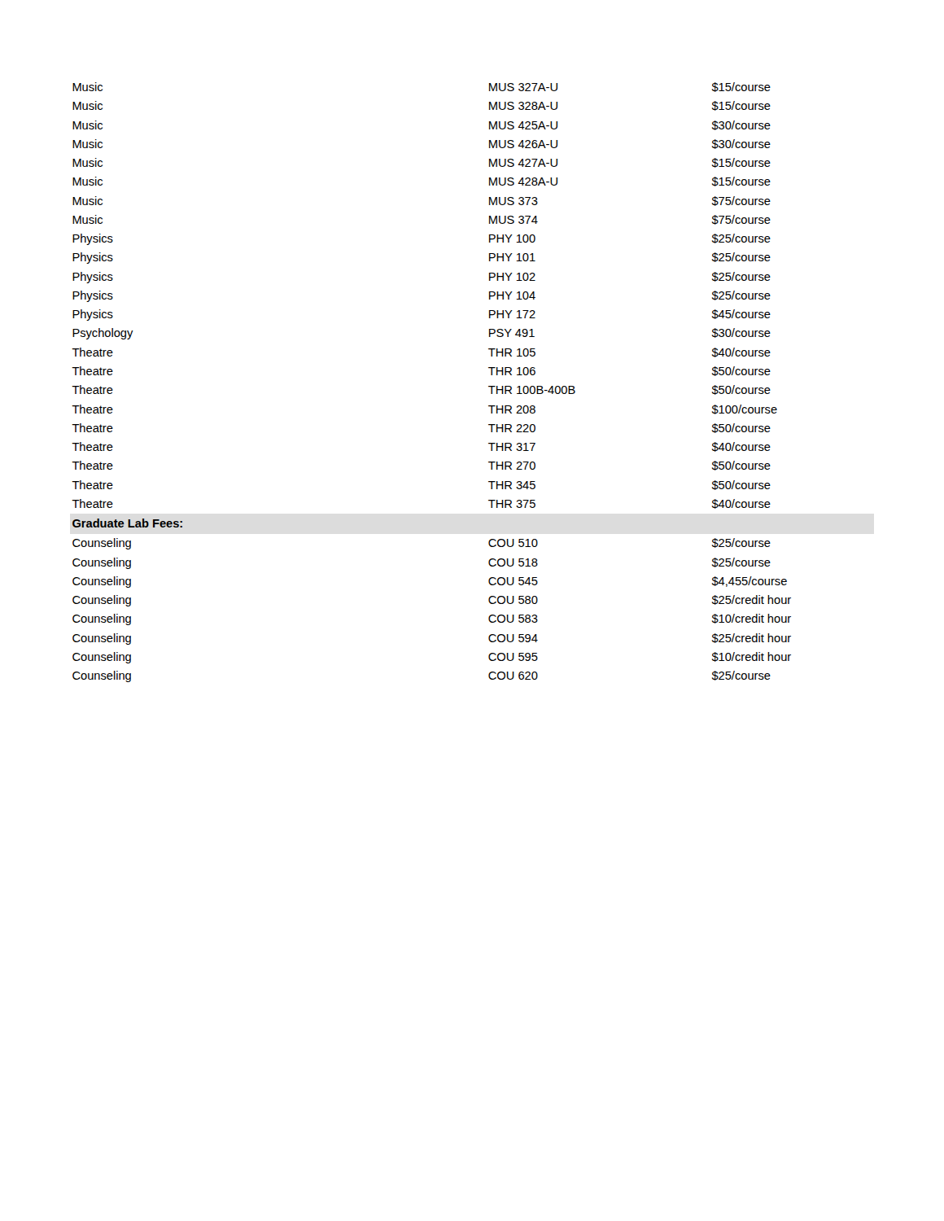| Music | MUS 327A-U | $15/course |
| Music | MUS 328A-U | $15/course |
| Music | MUS 425A-U | $30/course |
| Music | MUS 426A-U | $30/course |
| Music | MUS 427A-U | $15/course |
| Music | MUS 428A-U | $15/course |
| Music | MUS 373 | $75/course |
| Music | MUS 374 | $75/course |
| Physics | PHY 100 | $25/course |
| Physics | PHY 101 | $25/course |
| Physics | PHY 102 | $25/course |
| Physics | PHY 104 | $25/course |
| Physics | PHY 172 | $45/course |
| Psychology | PSY 491 | $30/course |
| Theatre | THR 105 | $40/course |
| Theatre | THR 106 | $50/course |
| Theatre | THR 100B-400B | $50/course |
| Theatre | THR 208 | $100/course |
| Theatre | THR 220 | $50/course |
| Theatre | THR 317 | $40/course |
| Theatre | THR 270 | $50/course |
| Theatre | THR 345 | $50/course |
| Theatre | THR 375 | $40/course |
| Graduate Lab Fees: |
| Counseling | COU 510 | $25/course |
| Counseling | COU 518 | $25/course |
| Counseling | COU 545 | $4,455/course |
| Counseling | COU 580 | $25/credit hour |
| Counseling | COU 583 | $10/credit hour |
| Counseling | COU 594 | $25/credit hour |
| Counseling | COU 595 | $10/credit hour |
| Counseling | COU 620 | $25/course |